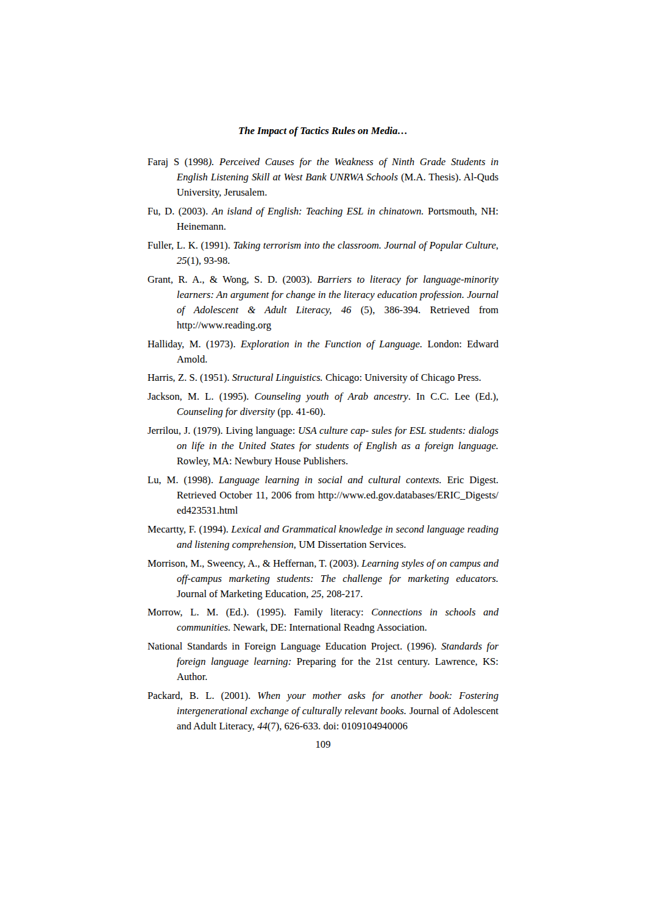The Impact of Tactics Rules on Media…
Faraj S (1998). Perceived Causes for the Weakness of Ninth Grade Students in English Listening Skill at West Bank UNRWA Schools (M.A. Thesis). Al-Quds University, Jerusalem.
Fu, D. (2003). An island of English: Teaching ESL in chinatown. Portsmouth, NH: Heinemann.
Fuller, L. K. (1991). Taking terrorism into the classroom. Journal of Popular Culture, 25(1), 93-98.
Grant, R. A., & Wong, S. D. (2003). Barriers to literacy for language-minority learners: An argument for change in the literacy education profession. Journal of Adolescent & Adult Literacy, 46 (5), 386-394. Retrieved from http://www.reading.org
Halliday, M. (1973). Exploration in the Function of Language. London: Edward Amold.
Harris, Z. S. (1951). Structural Linguistics. Chicago: University of Chicago Press.
Jackson, M. L. (1995). Counseling youth of Arab ancestry. In C.C. Lee (Ed.), Counseling for diversity (pp. 41-60).
Jerrilou, J. (1979). Living language: USA culture cap- sules for ESL students: dialogs on life in the United States for students of English as a foreign language. Rowley, MA: Newbury House Publishers.
Lu, M. (1998). Language learning in social and cultural contexts. Eric Digest. Retrieved October 11, 2006 from http://www.ed.gov.databases/ERIC_Digests/ ed423531.html
Mecartty, F. (1994). Lexical and Grammatical knowledge in second language reading and listening comprehension, UM Dissertation Services.
Morrison, M., Sweency, A., & Heffernan, T. (2003). Learning styles of on campus and off-campus marketing students: The challenge for marketing educators. Journal of Marketing Education, 25, 208-217.
Morrow, L. M. (Ed.). (1995). Family literacy: Connections in schools and communities. Newark, DE: International Readng Association.
National Standards in Foreign Language Education Project. (1996). Standards for foreign language learning: Preparing for the 21st century. Lawrence, KS: Author.
Packard, B. L. (2001). When your mother asks for another book: Fostering intergenerational exchange of culturally relevant books. Journal of Adolescent and Adult Literacy, 44(7), 626-633. doi: 0109104940006
109